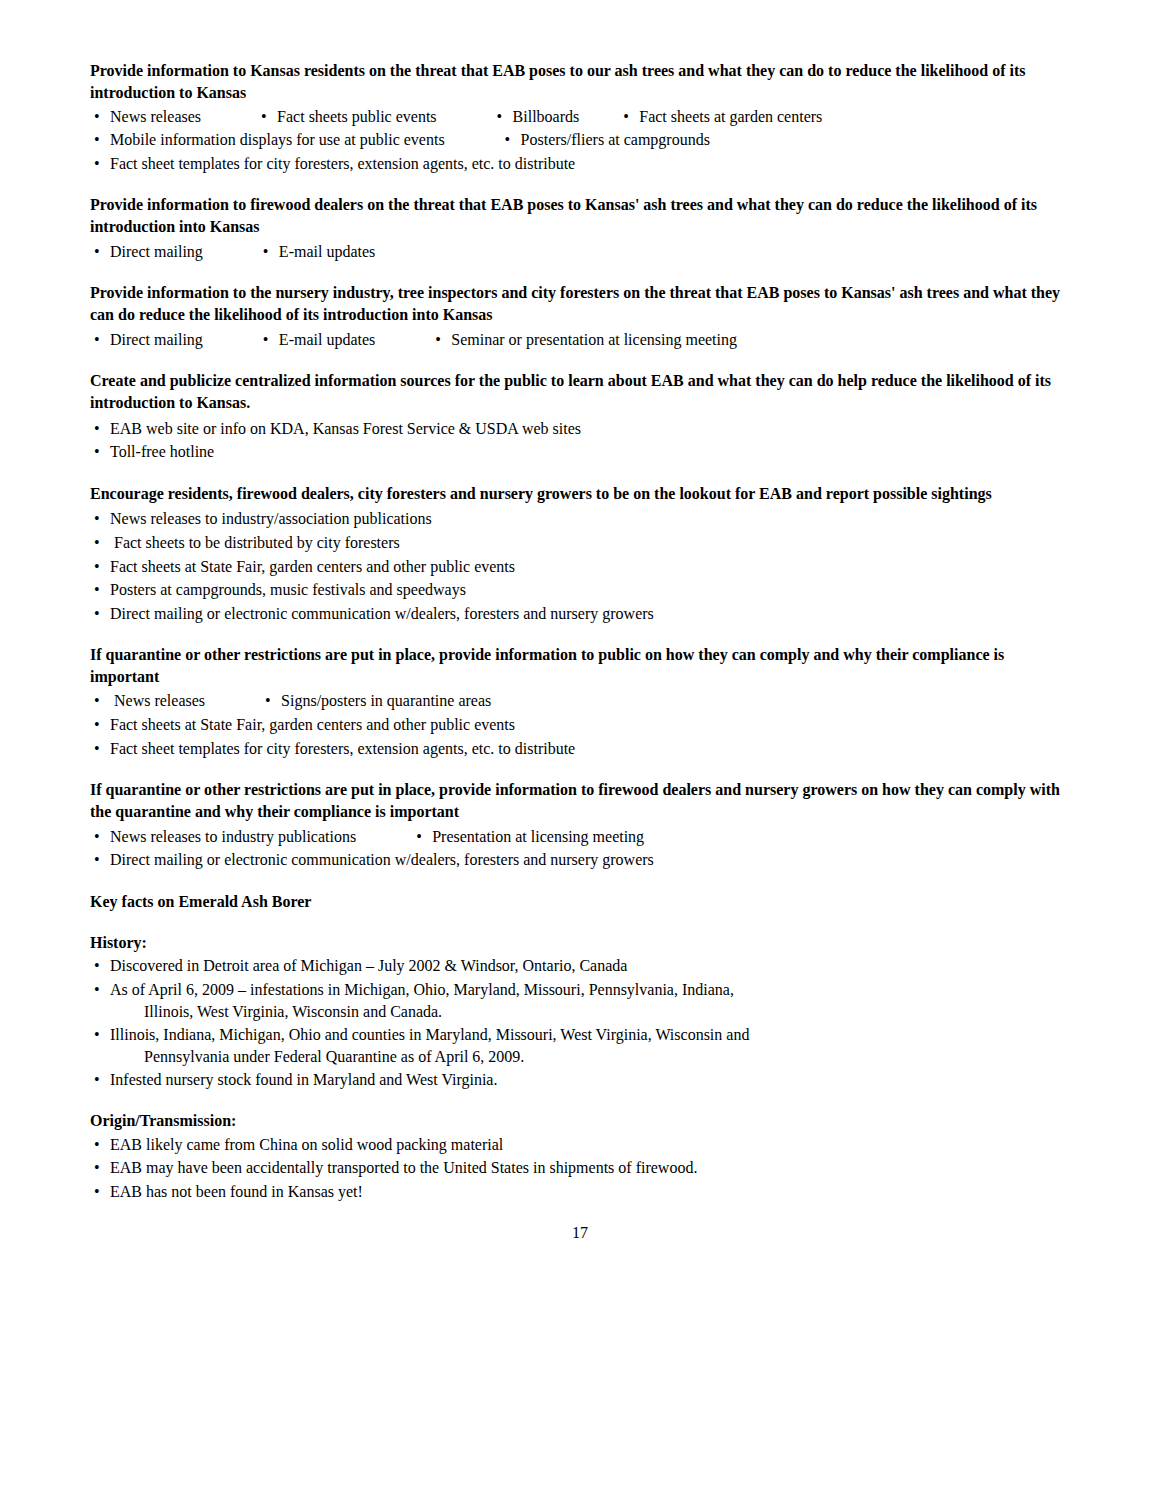Provide information to Kansas residents on the threat that EAB poses to our ash trees and what they can do to reduce the likelihood of its introduction to Kansas
News releases Fact sheets public events Billboards Fact sheets at garden centers
Mobile information displays for use at public events Posters/fliers at campgrounds
Fact sheet templates for city foresters, extension agents, etc. to distribute
Provide information to firewood dealers on the threat that EAB poses to Kansas' ash trees and what they can do reduce the likelihood of its introduction into Kansas
Direct mailing E-mail updates
Provide information to the nursery industry, tree inspectors and city foresters on the threat that EAB poses to Kansas' ash trees and what they can do reduce the likelihood of its introduction into Kansas
Direct mailing E-mail updates Seminar or presentation at licensing meeting
Create and publicize centralized information sources for the public to learn about EAB and what they can do help reduce the likelihood of its introduction to Kansas.
EAB web site or info on KDA, Kansas Forest Service & USDA web sites
Toll-free hotline
Encourage residents, firewood dealers, city foresters and nursery growers to be on the lookout for EAB and report possible sightings
News releases to industry/association publications
Fact sheets to be distributed by city foresters
Fact sheets at State Fair, garden centers and other public events
Posters at campgrounds, music festivals and speedways
Direct mailing or electronic communication w/dealers, foresters and nursery growers
If quarantine or other restrictions are put in place, provide information to public on how they can comply and why their compliance is important
News releases Signs/posters in quarantine areas
Fact sheets at State Fair, garden centers and other public events
Fact sheet templates for city foresters, extension agents, etc. to distribute
If quarantine or other restrictions are put in place, provide information to firewood dealers and nursery growers on how they can comply with the quarantine and why their compliance is important
News releases to industry publications Presentation at licensing meeting
Direct mailing or electronic communication w/dealers, foresters and nursery growers
Key facts on Emerald Ash Borer
History:
Discovered in Detroit area of Michigan – July 2002 & Windsor, Ontario, Canada
As of April 6, 2009 – infestations in Michigan, Ohio, Maryland, Missouri, Pennsylvania, Indiana,Illinois, West Virginia, Wisconsin and Canada.
Illinois, Indiana, Michigan, Ohio and counties in Maryland, Missouri, West Virginia, Wisconsin andPennsylvania under Federal Quarantine as of April 6, 2009.
Infested nursery stock found in Maryland and West Virginia.
Origin/Transmission:
EAB likely came from China on solid wood packing material
EAB may have been accidentally transported to the United States in shipments of firewood.
EAB has not been found in Kansas yet!
17